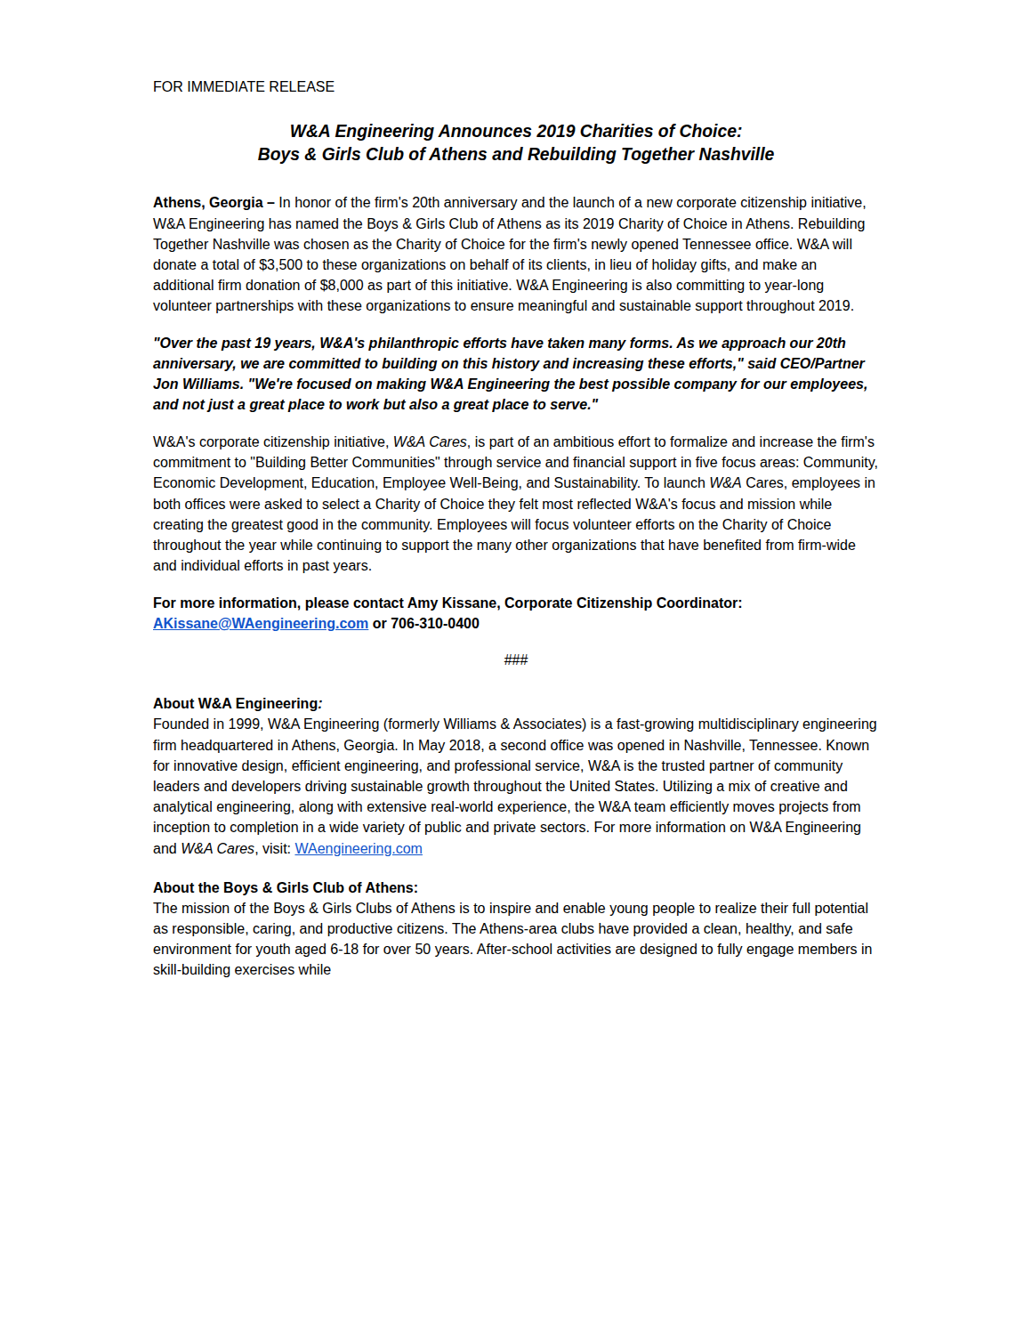FOR IMMEDIATE RELEASE
W&A Engineering Announces 2019 Charities of Choice:
Boys & Girls Club of Athens and Rebuilding Together Nashville
Athens, Georgia – In honor of the firm's 20th anniversary and the launch of a new corporate citizenship initiative, W&A Engineering has named the Boys & Girls Club of Athens as its 2019 Charity of Choice in Athens. Rebuilding Together Nashville was chosen as the Charity of Choice for the firm's newly opened Tennessee office. W&A will donate a total of $3,500 to these organizations on behalf of its clients, in lieu of holiday gifts, and make an additional firm donation of $8,000 as part of this initiative. W&A Engineering is also committing to year-long volunteer partnerships with these organizations to ensure meaningful and sustainable support throughout 2019.
"Over the past 19 years, W&A's philanthropic efforts have taken many forms. As we approach our 20th anniversary, we are committed to building on this history and increasing these efforts," said CEO/Partner Jon Williams. "We're focused on making W&A Engineering the best possible company for our employees, and not just a great place to work but also a great place to serve."
W&A's corporate citizenship initiative, W&A Cares, is part of an ambitious effort to formalize and increase the firm's commitment to "Building Better Communities" through service and financial support in five focus areas: Community, Economic Development, Education, Employee Well-Being, and Sustainability. To launch W&A Cares, employees in both offices were asked to select a Charity of Choice they felt most reflected W&A's focus and mission while creating the greatest good in the community. Employees will focus volunteer efforts on the Charity of Choice throughout the year while continuing to support the many other organizations that have benefited from firm-wide and individual efforts in past years.
For more information, please contact Amy Kissane, Corporate Citizenship Coordinator:
AKissane@WAengineering.com or 706-310-0400
###
About W&A Engineering:
Founded in 1999, W&A Engineering (formerly Williams & Associates) is a fast-growing multidisciplinary engineering firm headquartered in Athens, Georgia. In May 2018, a second office was opened in Nashville, Tennessee. Known for innovative design, efficient engineering, and professional service, W&A is the trusted partner of community leaders and developers driving sustainable growth throughout the United States. Utilizing a mix of creative and analytical engineering, along with extensive real-world experience, the W&A team efficiently moves projects from inception to completion in a wide variety of public and private sectors. For more information on W&A Engineering and W&A Cares, visit: WAengineering.com
About the Boys & Girls Club of Athens:
The mission of the Boys & Girls Clubs of Athens is to inspire and enable young people to realize their full potential as responsible, caring, and productive citizens. The Athens-area clubs have provided a clean, healthy, and safe environment for youth aged 6-18 for over 50 years. After-school activities are designed to fully engage members in skill-building exercises while